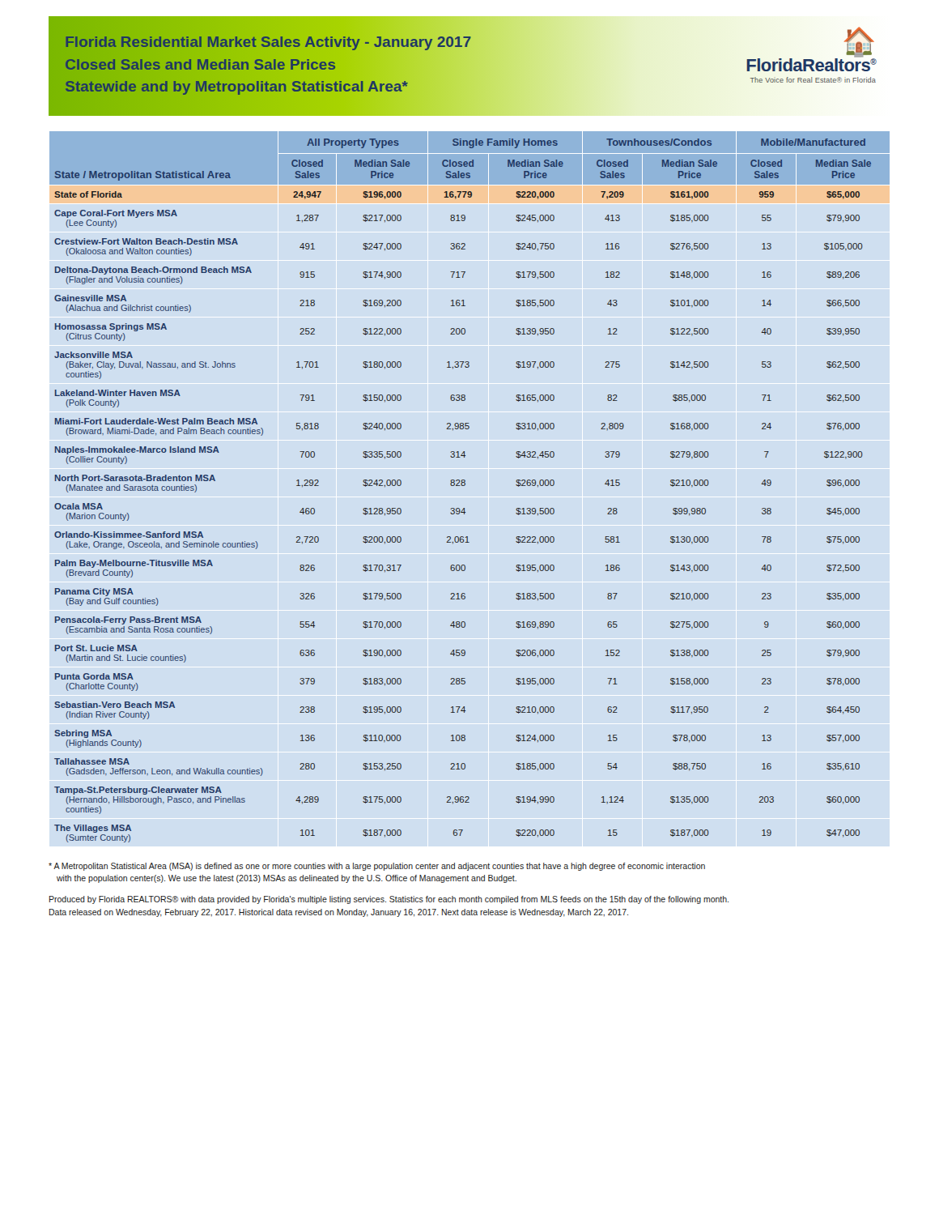Florida Residential Market Sales Activity - January 2017
Closed Sales and Median Sale Prices
Statewide and by Metropolitan Statistical Area*
🏠
FloridaRealtors®
The Voice for Real Estate® in Florida
| State / Metropolitan Statistical Area | All Property Types | Single Family Homes | Townhouses/Condos | Mobile/Manufactured |
| --- | --- | --- | --- | --- |
| Closed Sales | Median Sale Price | Closed Sales | Median Sale Price | Closed Sales | Median Sale Price | Closed Sales | Median Sale Price |
| State of Florida | 24,947 | $196,000 | 16,779 | $220,000 | 7,209 | $161,000 | 959 | $65,000 |
| Cape Coral-Fort Myers MSA (Lee County) | 1,287 | $217,000 | 819 | $245,000 | 413 | $185,000 | 55 | $79,900 |
| Crestview-Fort Walton Beach-Destin MSA (Okaloosa and Walton counties) | 491 | $247,000 | 362 | $240,750 | 116 | $276,500 | 13 | $105,000 |
| Deltona-Daytona Beach-Ormond Beach MSA (Flagler and Volusia counties) | 915 | $174,900 | 717 | $179,500 | 182 | $148,000 | 16 | $89,206 |
| Gainesville MSA (Alachua and Gilchrist counties) | 218 | $169,200 | 161 | $185,500 | 43 | $101,000 | 14 | $66,500 |
| Homosassa Springs MSA (Citrus County) | 252 | $122,000 | 200 | $139,950 | 12 | $122,500 | 40 | $39,950 |
| Jacksonville MSA (Baker, Clay, Duval, Nassau, and St. Johns counties) | 1,701 | $180,000 | 1,373 | $197,000 | 275 | $142,500 | 53 | $62,500 |
| Lakeland-Winter Haven MSA (Polk County) | 791 | $150,000 | 638 | $165,000 | 82 | $85,000 | 71 | $62,500 |
| Miami-Fort Lauderdale-West Palm Beach MSA (Broward, Miami-Dade, and Palm Beach counties) | 5,818 | $240,000 | 2,985 | $310,000 | 2,809 | $168,000 | 24 | $76,000 |
| Naples-Immokalee-Marco Island MSA (Collier County) | 700 | $335,500 | 314 | $432,450 | 379 | $279,800 | 7 | $122,900 |
| North Port-Sarasota-Bradenton MSA (Manatee and Sarasota counties) | 1,292 | $242,000 | 828 | $269,000 | 415 | $210,000 | 49 | $96,000 |
| Ocala MSA (Marion County) | 460 | $128,950 | 394 | $139,500 | 28 | $99,980 | 38 | $45,000 |
| Orlando-Kissimmee-Sanford MSA (Lake, Orange, Osceola, and Seminole counties) | 2,720 | $200,000 | 2,061 | $222,000 | 581 | $130,000 | 78 | $75,000 |
| Palm Bay-Melbourne-Titusville MSA (Brevard County) | 826 | $170,317 | 600 | $195,000 | 186 | $143,000 | 40 | $72,500 |
| Panama City MSA (Bay and Gulf counties) | 326 | $179,500 | 216 | $183,500 | 87 | $210,000 | 23 | $35,000 |
| Pensacola-Ferry Pass-Brent MSA (Escambia and Santa Rosa counties) | 554 | $170,000 | 480 | $169,890 | 65 | $275,000 | 9 | $60,000 |
| Port St. Lucie MSA (Martin and St. Lucie counties) | 636 | $190,000 | 459 | $206,000 | 152 | $138,000 | 25 | $79,900 |
| Punta Gorda MSA (Charlotte County) | 379 | $183,000 | 285 | $195,000 | 71 | $158,000 | 23 | $78,000 |
| Sebastian-Vero Beach MSA (Indian River County) | 238 | $195,000 | 174 | $210,000 | 62 | $117,950 | 2 | $64,450 |
| Sebring MSA (Highlands County) | 136 | $110,000 | 108 | $124,000 | 15 | $78,000 | 13 | $57,000 |
| Tallahassee MSA (Gadsden, Jefferson, Leon, and Wakulla counties) | 280 | $153,250 | 210 | $185,000 | 54 | $88,750 | 16 | $35,610 |
| Tampa-St.Petersburg-Clearwater MSA (Hernando, Hillsborough, Pasco, and Pinellas counties) | 4,289 | $175,000 | 2,962 | $194,990 | 1,124 | $135,000 | 203 | $60,000 |
| The Villages MSA (Sumter County) | 101 | $187,000 | 67 | $220,000 | 15 | $187,000 | 19 | $47,000 |
* A Metropolitan Statistical Area (MSA) is defined as one or more counties with a large population center and adjacent counties that have a high degree of economic interaction with the population center(s). We use the latest (2013) MSAs as delineated by the U.S. Office of Management and Budget.
Produced by Florida REALTORS® with data provided by Florida's multiple listing services. Statistics for each month compiled from MLS feeds on the 15th day of the following month.
Data released on Wednesday, February 22, 2017. Historical data revised on Monday, January 16, 2017. Next data release is Wednesday, March 22, 2017.